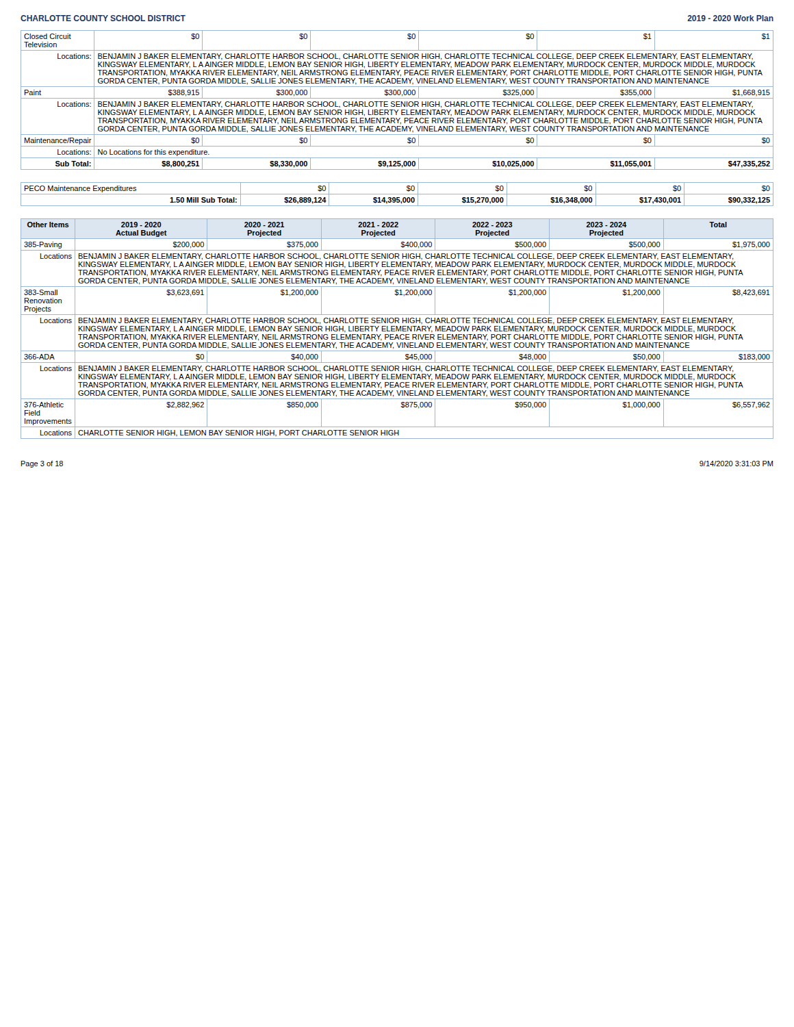CHARLOTTE COUNTY SCHOOL DISTRICT
2019 - 2020 Work Plan
| Closed Circuit Television | $0 | $0 | $0 | $0 | $1 | $1 |
| Locations: | BENJAMIN J BAKER ELEMENTARY, CHARLOTTE HARBOR SCHOOL, CHARLOTTE SENIOR HIGH, CHARLOTTE TECHNICAL COLLEGE, DEEP CREEK ELEMENTARY, EAST ELEMENTARY, KINGSWAY ELEMENTARY, L A AINGER MIDDLE, LEMON BAY SENIOR HIGH, LIBERTY ELEMENTARY, MEADOW PARK ELEMENTARY, MURDOCK CENTER, MURDOCK MIDDLE, MURDOCK TRANSPORTATION, MYAKKA RIVER ELEMENTARY, NEIL ARMSTRONG ELEMENTARY, PEACE RIVER ELEMENTARY, PORT CHARLOTTE MIDDLE, PORT CHARLOTTE SENIOR HIGH, PUNTA GORDA CENTER, PUNTA GORDA MIDDLE, SALLIE JONES ELEMENTARY, THE ACADEMY, VINELAND ELEMENTARY, WEST COUNTY TRANSPORTATION AND MAINTENANCE |
| Paint | $388,915 | $300,000 | $300,000 | $325,000 | $355,000 | $1,668,915 |
| Locations: | BENJAMIN J BAKER ELEMENTARY, CHARLOTTE HARBOR SCHOOL, CHARLOTTE SENIOR HIGH, CHARLOTTE TECHNICAL COLLEGE, DEEP CREEK ELEMENTARY, EAST ELEMENTARY, KINGSWAY ELEMENTARY, L A AINGER MIDDLE, LEMON BAY SENIOR HIGH, LIBERTY ELEMENTARY, MEADOW PARK ELEMENTARY, MURDOCK CENTER, MURDOCK MIDDLE, MURDOCK TRANSPORTATION, MYAKKA RIVER ELEMENTARY, NEIL ARMSTRONG ELEMENTARY, PEACE RIVER ELEMENTARY, PORT CHARLOTTE MIDDLE, PORT CHARLOTTE SENIOR HIGH, PUNTA GORDA CENTER, PUNTA GORDA MIDDLE, SALLIE JONES ELEMENTARY, THE ACADEMY, VINELAND ELEMENTARY, WEST COUNTY TRANSPORTATION AND MAINTENANCE |
| Maintenance/Repair | $0 | $0 | $0 | $0 | $0 | $0 |
| Locations: | No Locations for this expenditure. |
| Sub Total: | $8,800,251 | $8,330,000 | $9,125,000 | $10,025,000 | $11,055,001 | $47,335,252 |
| PECO Maintenance Expenditures | $0 | $0 | $0 | $0 | $0 | $0 |
| 1.50 Mill Sub Total: | $26,889,124 | $14,395,000 | $15,270,000 | $16,348,000 | $17,430,001 | $90,332,125 |
| Other Items | 2019 - 2020 Actual Budget | 2020 - 2021 Projected | 2021 - 2022 Projected | 2022 - 2023 Projected | 2023 - 2024 Projected | Total |
| --- | --- | --- | --- | --- | --- | --- |
| 385-Paving | $200,000 | $375,000 | $400,000 | $500,000 | $500,000 | $1,975,000 |
| Locations | BENJAMIN J BAKER ELEMENTARY, CHARLOTTE HARBOR SCHOOL, CHARLOTTE SENIOR HIGH, CHARLOTTE TECHNICAL COLLEGE, DEEP CREEK ELEMENTARY, EAST ELEMENTARY, KINGSWAY ELEMENTARY, L A AINGER MIDDLE, LEMON BAY SENIOR HIGH, LIBERTY ELEMENTARY, MEADOW PARK ELEMENTARY, MURDOCK CENTER, MURDOCK MIDDLE, MURDOCK TRANSPORTATION, MYAKKA RIVER ELEMENTARY, NEIL ARMSTRONG ELEMENTARY, PEACE RIVER ELEMENTARY, PORT CHARLOTTE MIDDLE, PORT CHARLOTTE SENIOR HIGH, PUNTA GORDA CENTER, PUNTA GORDA MIDDLE, SALLIE JONES ELEMENTARY, THE ACADEMY, VINELAND ELEMENTARY, WEST COUNTY TRANSPORTATION AND MAINTENANCE |
| 383-Small Renovation Projects | $3,623,691 | $1,200,000 | $1,200,000 | $1,200,000 | $1,200,000 | $8,423,691 |
| Locations | BENJAMIN J BAKER ELEMENTARY, CHARLOTTE HARBOR SCHOOL, CHARLOTTE SENIOR HIGH, CHARLOTTE TECHNICAL COLLEGE, DEEP CREEK ELEMENTARY, EAST ELEMENTARY, KINGSWAY ELEMENTARY, L A AINGER MIDDLE, LEMON BAY SENIOR HIGH, LIBERTY ELEMENTARY, MEADOW PARK ELEMENTARY, MURDOCK CENTER, MURDOCK MIDDLE, MURDOCK TRANSPORTATION, MYAKKA RIVER ELEMENTARY, NEIL ARMSTRONG ELEMENTARY, PEACE RIVER ELEMENTARY, PORT CHARLOTTE MIDDLE, PORT CHARLOTTE SENIOR HIGH, PUNTA GORDA CENTER, PUNTA GORDA MIDDLE, SALLIE JONES ELEMENTARY, THE ACADEMY, VINELAND ELEMENTARY, WEST COUNTY TRANSPORTATION AND MAINTENANCE |
| 366-ADA | $0 | $40,000 | $45,000 | $48,000 | $50,000 | $183,000 |
| Locations | BENJAMIN J BAKER ELEMENTARY, CHARLOTTE HARBOR SCHOOL, CHARLOTTE SENIOR HIGH, CHARLOTTE TECHNICAL COLLEGE, DEEP CREEK ELEMENTARY, EAST ELEMENTARY, KINGSWAY ELEMENTARY, L A AINGER MIDDLE, LEMON BAY SENIOR HIGH, LIBERTY ELEMENTARY, MEADOW PARK ELEMENTARY, MURDOCK CENTER, MURDOCK MIDDLE, MURDOCK TRANSPORTATION, MYAKKA RIVER ELEMENTARY, NEIL ARMSTRONG ELEMENTARY, PEACE RIVER ELEMENTARY, PORT CHARLOTTE MIDDLE, PORT CHARLOTTE SENIOR HIGH, PUNTA GORDA CENTER, PUNTA GORDA MIDDLE, SALLIE JONES ELEMENTARY, THE ACADEMY, VINELAND ELEMENTARY, WEST COUNTY TRANSPORTATION AND MAINTENANCE |
| 376-Athletic Field Improvements | $2,882,962 | $850,000 | $875,000 | $950,000 | $1,000,000 | $6,557,962 |
| Locations | CHARLOTTE SENIOR HIGH, LEMON BAY SENIOR HIGH, PORT CHARLOTTE SENIOR HIGH |
Page 3 of 18
9/14/2020 3:31:03 PM